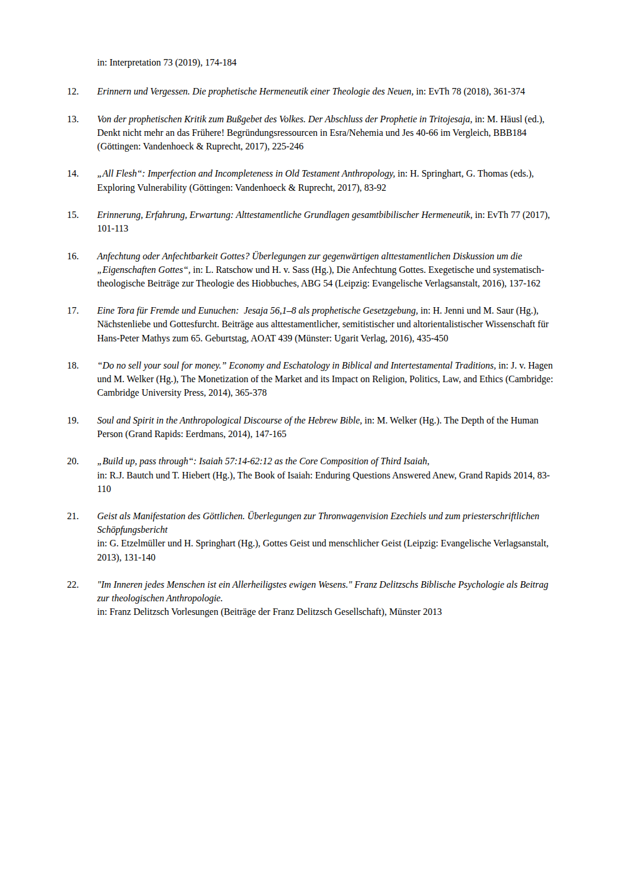in: Interpretation 73 (2019), 174-184
12. Erinnern und Vergessen. Die prophetische Hermeneutik einer Theologie des Neuen, in: EvTh 78 (2018), 361-374
13. Von der prophetischen Kritik zum Bußgebet des Volkes. Der Abschluss der Prophetie in Tritojesaja, in: M. Häusl (ed.), Denkt nicht mehr an das Frühere! Begründungsressourcen in Esra/Nehemia und Jes 40-66 im Vergleich, BBB184 (Göttingen: Vandenhoeck & Ruprecht, 2017), 225-246
14. „All Flesh“: Imperfection and Incompleteness in Old Testament Anthropology, in: H. Springhart, G. Thomas (eds.), Exploring Vulnerability (Göttingen: Vandenhoeck & Ruprecht, 2017), 83-92
15. Erinnerung, Erfahrung, Erwartung: Alttestamentliche Grundlagen gesamtbibilischer Hermeneutik, in: EvTh 77 (2017), 101-113
16. Anfechtung oder Anfechtbarkeit Gottes? Überlegungen zur gegenwärtigen alttestamentlichen Diskussion um die „Eigenschaften Gottes“, in: L. Ratschow und H. v. Sass (Hg.), Die Anfechtung Gottes. Exegetische und systematisch-theologische Beiträge zur Theologie des Hiobbuches, ABG 54 (Leipzig: Evangelische Verlagsanstalt, 2016), 137-162
17. Eine Tora für Fremde und Eunuchen: Jesaja 56,1–8 als prophetische Gesetzgebung, in: H. Jenni und M. Saur (Hg.), Nächstenliebe und Gottesfurcht. Beiträge aus alttestamentlicher, semitistischer und altorientalistischer Wissenschaft für Hans-Peter Mathys zum 65. Geburtstag, AOAT 439 (Münster: Ugarit Verlag, 2016), 435-450
18. “Do no sell your soul for money.” Economy and Eschatology in Biblical and Intertestamental Traditions, in: J. v. Hagen und M. Welker (Hg.), The Monetization of the Market and its Impact on Religion, Politics, Law, and Ethics (Cambridge: Cambridge University Press, 2014), 365-378
19. Soul and Spirit in the Anthropological Discourse of the Hebrew Bible, in: M. Welker (Hg.). The Depth of the Human Person (Grand Rapids: Eerdmans, 2014), 147-165
20. „Build up, pass through“: Isaiah 57:14-62:12 as the Core Composition of Third Isaiah,
in: R.J. Bautch und T. Hiebert (Hg.), The Book of Isaiah: Enduring Questions Answered Anew, Grand Rapids 2014, 83-110
21. Geist als Manifestation des Göttlichen. Überlegungen zur Thronwagenvision Ezechiels und zum priesterschriftlichen Schöpfungsbericht
in: G. Etzelmüller und H. Springhart (Hg.), Gottes Geist und menschlicher Geist (Leipzig: Evangelische Verlagsanstalt, 2013), 131-140
22. "Im Inneren jedes Menschen ist ein Allerheiligstes ewigen Wesens." Franz Delitzschs Biblische Psychologie als Beitrag zur theologischen Anthropologie.
in: Franz Delitzsch Vorlesungen (Beiträge der Franz Delitzsch Gesellschaft), Münster 2013